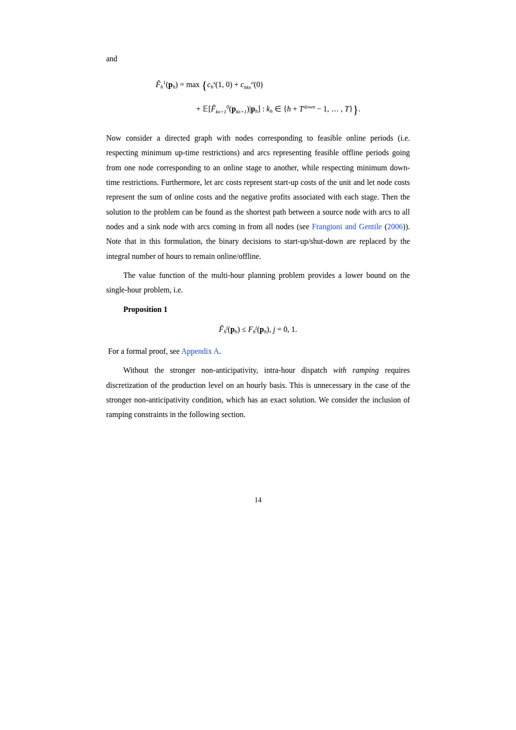and
F̃h1(ph) = max {chs(1, 0) + chkho(0)
+ 𝔼[F̃kh+10(pkh+1)|ph] : kh ∈ {h + Tdown − 1, … , T}}.
Now consider a directed graph with nodes corresponding to feasible online periods (i.e. respecting minimum up-time restrictions) and arcs representing feasible offline periods going from one node corresponding to an online stage to another, while respecting minimum down-time restrictions. Furthermore, let arc costs represent start-up costs of the unit and let node costs represent the sum of online costs and the negative profits associated with each stage. Then the solution to the problem can be found as the shortest path between a source node with arcs to all nodes and a sink node with arcs coming in from all nodes (see Frangioni and Gentile (2006)). Note that in this formulation, the binary decisions to start-up/shut-down are replaced by the integral number of hours to remain online/offline.
The value function of the multi-hour planning problem provides a lower bound on the single-hour problem, i.e.
Proposition 1
F̃hj(ph) ≤ Fhj(ph), j = 0, 1.
For a formal proof, see Appendix A.
Without the stronger non-anticipativity, intra-hour dispatch with ramping requires discretization of the production level on an hourly basis. This is unnecessary in the case of the stronger non-anticipativity condition, which has an exact solution. We consider the inclusion of ramping constraints in the following section.
14